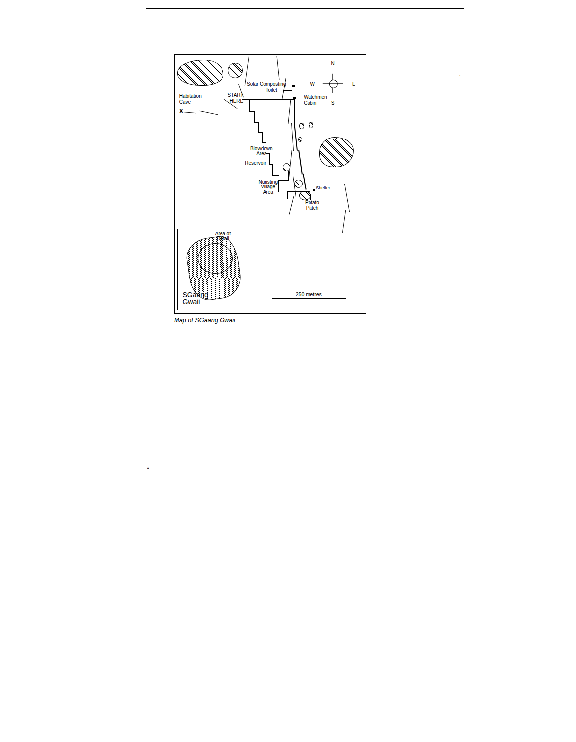’
N S W E
X
Solar Composting
Toilet
Watchmen
Cabin
Habitation
Cave
START
HERE
Blowdown
Area
Reservoir
Nunsting
Village
Area
Shelter
Potato
Patch
Area of
Detail
SGaang
Gwaii
250 metres
Map of SGaang Gwaii
•